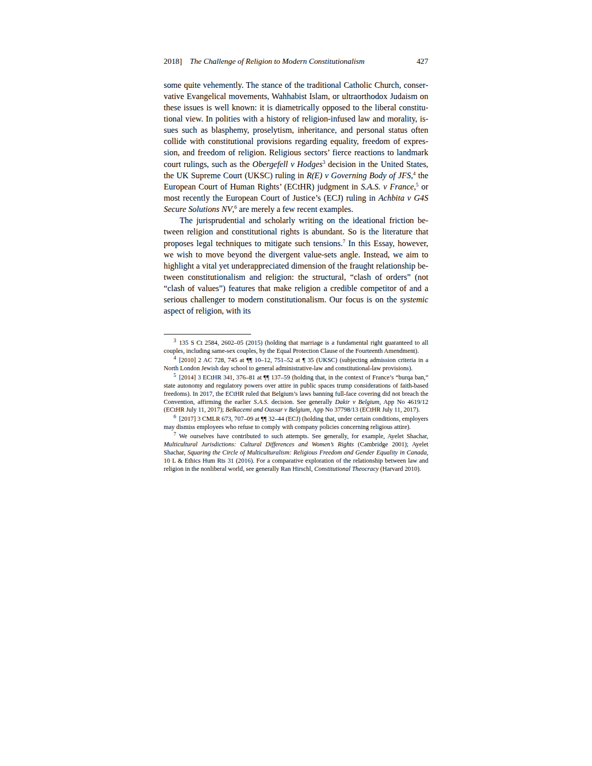427 2018] The Challenge of Religion to Modern Constitutionalism
some quite vehemently. The stance of the traditional Catholic Church, conservative Evangelical movements, Wahhabist Islam, or ultraorthodox Judaism on these issues is well known: it is diametrically opposed to the liberal constitutional view. In polities with a history of religion-infused law and morality, issues such as blasphemy, proselytism, inheritance, and personal status often collide with constitutional provisions regarding equality, freedom of expression, and freedom of religion. Religious sectors’ fierce reactions to landmark court rulings, such as the Obergefell v Hodges3 decision in the United States, the UK Supreme Court (UKSC) ruling in R(E) v Governing Body of JFS,4 the European Court of Human Rights’ (ECtHR) judgment in S.A.S. v France,5 or most recently the European Court of Justice’s (ECJ) ruling in Achbita v G4S Secure Solutions NV,6 are merely a few recent examples.
The jurisprudential and scholarly writing on the ideational friction between religion and constitutional rights is abundant. So is the literature that proposes legal techniques to mitigate such tensions.7 In this Essay, however, we wish to move beyond the divergent value-sets angle. Instead, we aim to highlight a vital yet underappreciated dimension of the fraught relationship between constitutionalism and religion: the structural, “clash of orders” (not “clash of values”) features that make religion a credible competitor of and a serious challenger to modern constitutionalism. Our focus is on the systemic aspect of religion, with its
3135 S Ct 2584, 2602–05 (2015) (holding that marriage is a fundamental right guaranteed to all couples, including same-sex couples, by the Equal Protection Clause of the Fourteenth Amendment).
4[2010] 2 AC 728, 745 at ¶¶ 10–12, 751–52 at ¶ 35 (UKSC) (subjecting admission criteria in a North London Jewish day school to general administrative-law and constitutional-law provisions).
5[2014] 3 ECtHR 341, 376–81 at ¶¶ 137–59 (holding that, in the context of France’s “burqa ban,” state autonomy and regulatory powers over attire in public spaces trump considerations of faith-based freedoms). In 2017, the ECtHR ruled that Belgium’s laws banning full-face covering did not breach the Convention, affirming the earlier S.A.S. decision. See generally Dakir v Belgium, App No 4619/12 (ECtHR July 11, 2017); Belkacemi and Oussar v Belgium, App No 37798/13 (ECtHR July 11, 2017).
6[2017] 3 CMLR 673, 707–09 at ¶¶ 32–44 (ECJ) (holding that, under certain conditions, employers may dismiss employees who refuse to comply with company policies concerning religious attire).
7We ourselves have contributed to such attempts. See generally, for example, Ayelet Shachar, Multicultural Jurisdictions: Cultural Differences and Women’s Rights (Cambridge 2001); Ayelet Shachar, Squaring the Circle of Multiculturalism: Religious Freedom and Gender Equality in Canada, 10 L & Ethics Hum Rts 31 (2016). For a comparative exploration of the relationship between law and religion in the nonliberal world, see generally Ran Hirschl, Constitutional Theocracy (Harvard 2010).